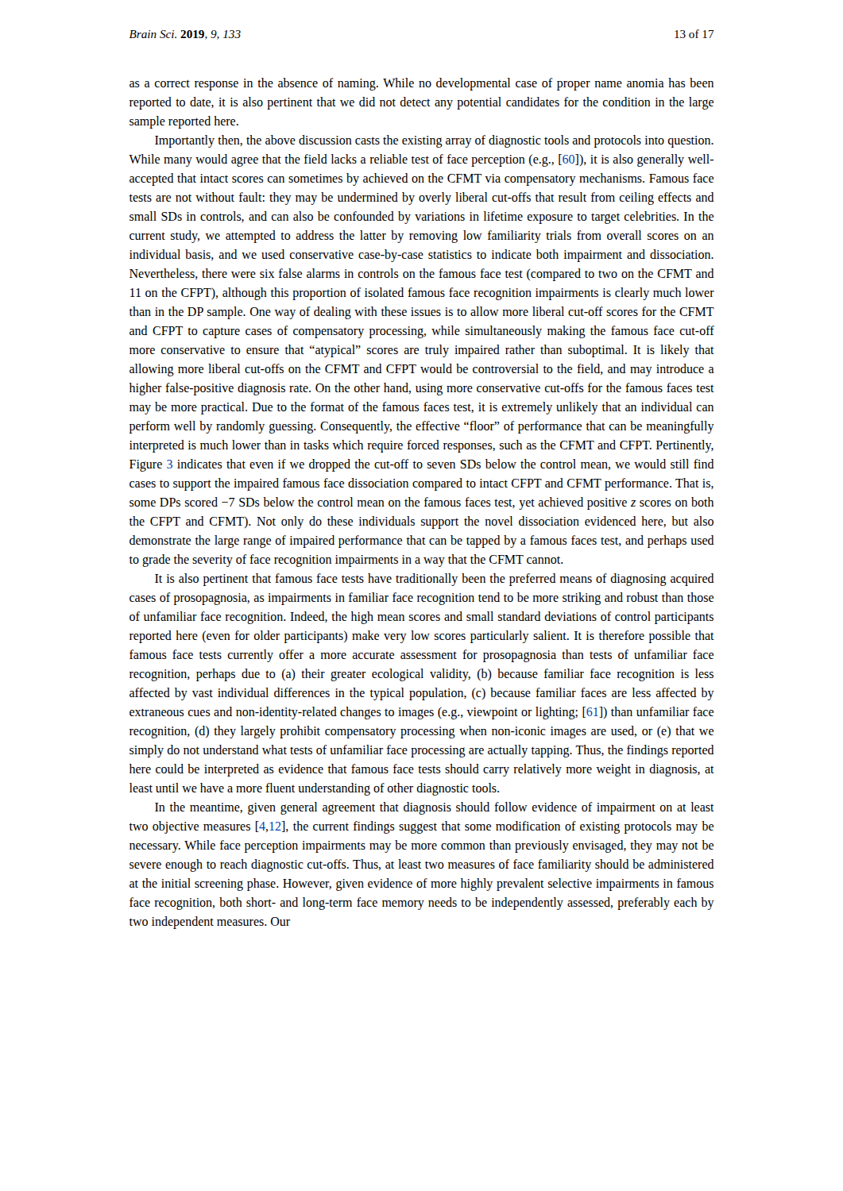Brain Sci. 2019, 9, 133 13 of 17
as a correct response in the absence of naming. While no developmental case of proper name anomia has been reported to date, it is also pertinent that we did not detect any potential candidates for the condition in the large sample reported here.
Importantly then, the above discussion casts the existing array of diagnostic tools and protocols into question. While many would agree that the field lacks a reliable test of face perception (e.g., [60]), it is also generally well-accepted that intact scores can sometimes by achieved on the CFMT via compensatory mechanisms. Famous face tests are not without fault: they may be undermined by overly liberal cut-offs that result from ceiling effects and small SDs in controls, and can also be confounded by variations in lifetime exposure to target celebrities. In the current study, we attempted to address the latter by removing low familiarity trials from overall scores on an individual basis, and we used conservative case-by-case statistics to indicate both impairment and dissociation. Nevertheless, there were six false alarms in controls on the famous face test (compared to two on the CFMT and 11 on the CFPT), although this proportion of isolated famous face recognition impairments is clearly much lower than in the DP sample. One way of dealing with these issues is to allow more liberal cut-off scores for the CFMT and CFPT to capture cases of compensatory processing, while simultaneously making the famous face cut-off more conservative to ensure that “atypical” scores are truly impaired rather than suboptimal. It is likely that allowing more liberal cut-offs on the CFMT and CFPT would be controversial to the field, and may introduce a higher false-positive diagnosis rate. On the other hand, using more conservative cut-offs for the famous faces test may be more practical. Due to the format of the famous faces test, it is extremely unlikely that an individual can perform well by randomly guessing. Consequently, the effective “floor” of performance that can be meaningfully interpreted is much lower than in tasks which require forced responses, such as the CFMT and CFPT. Pertinently, Figure 3 indicates that even if we dropped the cut-off to seven SDs below the control mean, we would still find cases to support the impaired famous face dissociation compared to intact CFPT and CFMT performance. That is, some DPs scored −7 SDs below the control mean on the famous faces test, yet achieved positive z scores on both the CFPT and CFMT). Not only do these individuals support the novel dissociation evidenced here, but also demonstrate the large range of impaired performance that can be tapped by a famous faces test, and perhaps used to grade the severity of face recognition impairments in a way that the CFMT cannot.
It is also pertinent that famous face tests have traditionally been the preferred means of diagnosing acquired cases of prosopagnosia, as impairments in familiar face recognition tend to be more striking and robust than those of unfamiliar face recognition. Indeed, the high mean scores and small standard deviations of control participants reported here (even for older participants) make very low scores particularly salient. It is therefore possible that famous face tests currently offer a more accurate assessment for prosopagnosia than tests of unfamiliar face recognition, perhaps due to (a) their greater ecological validity, (b) because familiar face recognition is less affected by vast individual differences in the typical population, (c) because familiar faces are less affected by extraneous cues and non-identity-related changes to images (e.g., viewpoint or lighting; [61]) than unfamiliar face recognition, (d) they largely prohibit compensatory processing when non-iconic images are used, or (e) that we simply do not understand what tests of unfamiliar face processing are actually tapping. Thus, the findings reported here could be interpreted as evidence that famous face tests should carry relatively more weight in diagnosis, at least until we have a more fluent understanding of other diagnostic tools.
In the meantime, given general agreement that diagnosis should follow evidence of impairment on at least two objective measures [4,12], the current findings suggest that some modification of existing protocols may be necessary. While face perception impairments may be more common than previously envisaged, they may not be severe enough to reach diagnostic cut-offs. Thus, at least two measures of face familiarity should be administered at the initial screening phase. However, given evidence of more highly prevalent selective impairments in famous face recognition, both short- and long-term face memory needs to be independently assessed, preferably each by two independent measures. Our